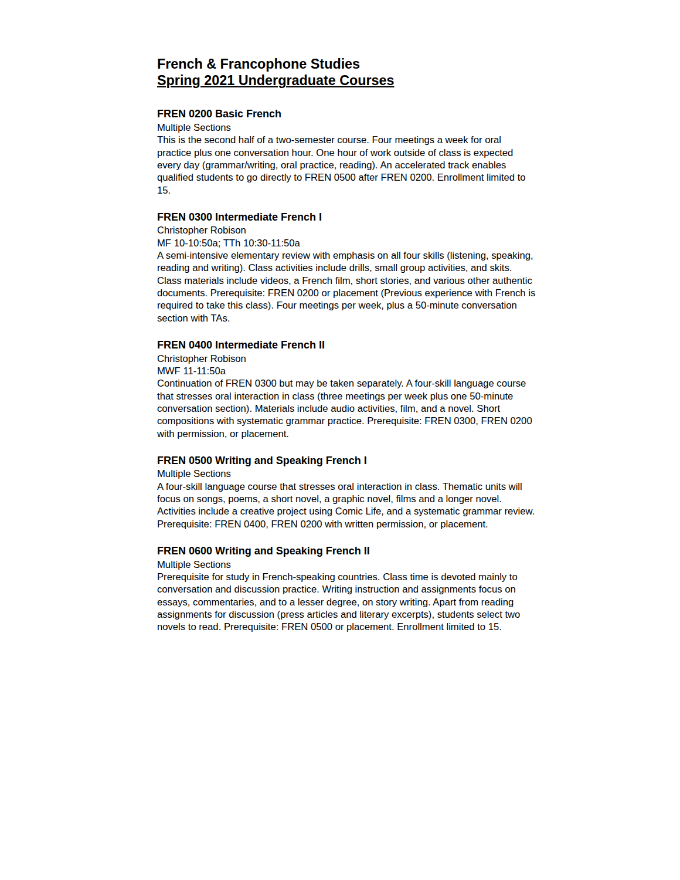French & Francophone Studies
Spring 2021 Undergraduate Courses
FREN 0200 Basic French
Multiple Sections
This is the second half of a two-semester course. Four meetings a week for oral practice plus one conversation hour. One hour of work outside of class is expected every day (grammar/writing, oral practice, reading). An accelerated track enables qualified students to go directly to FREN 0500 after FREN 0200. Enrollment limited to 15.
FREN 0300 Intermediate French I
Christopher Robison
MF 10-10:50a; TTh 10:30-11:50a
A semi-intensive elementary review with emphasis on all four skills (listening, speaking, reading and writing). Class activities include drills, small group activities, and skits. Class materials include videos, a French film, short stories, and various other authentic documents. Prerequisite: FREN 0200 or placement (Previous experience with French is required to take this class). Four meetings per week, plus a 50-minute conversation section with TAs.
FREN 0400 Intermediate French II
Christopher Robison
MWF 11-11:50a
Continuation of FREN 0300 but may be taken separately. A four-skill language course that stresses oral interaction in class (three meetings per week plus one 50-minute conversation section). Materials include audio activities, film, and a novel. Short compositions with systematic grammar practice. Prerequisite: FREN 0300, FREN 0200 with permission, or placement.
FREN 0500 Writing and Speaking French I
Multiple Sections
A four-skill language course that stresses oral interaction in class. Thematic units will focus on songs, poems, a short novel, a graphic novel, films and a longer novel. Activities include a creative project using Comic Life, and a systematic grammar review. Prerequisite: FREN 0400, FREN 0200 with written permission, or placement.
FREN 0600 Writing and Speaking French II
Multiple Sections
Prerequisite for study in French-speaking countries. Class time is devoted mainly to conversation and discussion practice. Writing instruction and assignments focus on essays, commentaries, and to a lesser degree, on story writing. Apart from reading assignments for discussion (press articles and literary excerpts), students select two novels to read. Prerequisite: FREN 0500 or placement. Enrollment limited to 15.